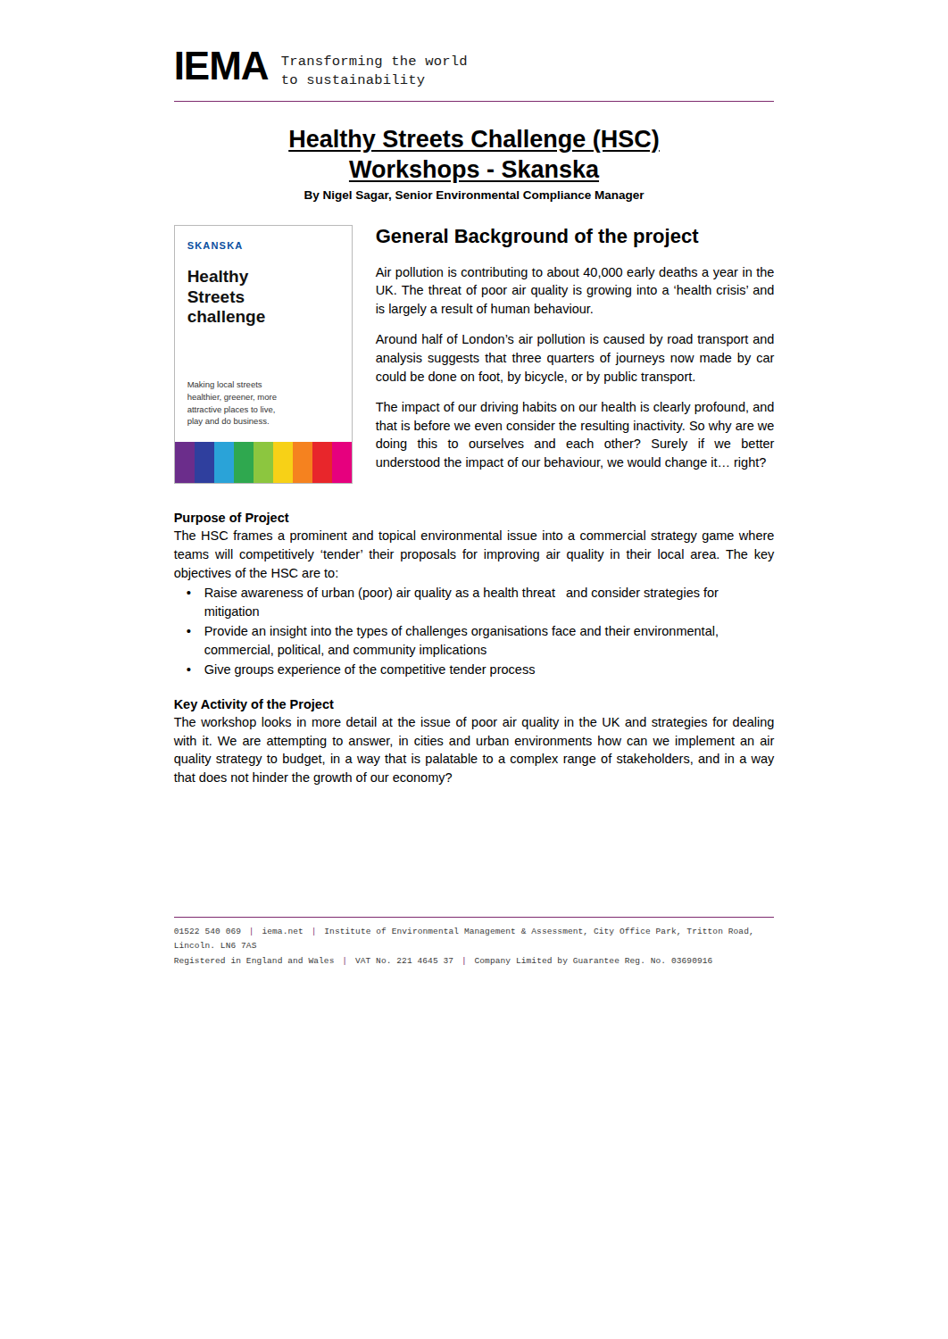IEMA
Transforming the world
to sustainability
Healthy Streets Challenge (HSC)
Workshops - Skanska
By Nigel Sagar, Senior Environmental Compliance Manager
SKANSKA
Healthy
Streets
challenge
Making local streets
healthier, greener, more
attractive places to live,
play and do business.
General Background of the project
Air pollution is contributing to about 40,000 early deaths a year in the UK. The threat of poor air quality is growing into a ‘health crisis’ and is largely a result of human behaviour.
Around half of London’s air pollution is caused by road transport and analysis suggests that three quarters of journeys now made by car could be done on foot, by bicycle, or by public transport.
The impact of our driving habits on our health is clearly profound, and that is before we even consider the resulting inactivity. So why are we doing this to ourselves and each other? Surely if we better understood the impact of our behaviour, we would change it… right?
Purpose of Project
The HSC frames a prominent and topical environmental issue into a commercial strategy game where teams will competitively ‘tender’ their proposals for improving air quality in their local area. The key objectives of the HSC are to:
Raise awareness of urban (poor) air quality as a health threat and consider strategies for mitigation
Provide an insight into the types of challenges organisations face and their environmental, commercial, political, and community implications
Give groups experience of the competitive tender process
Key Activity of the Project
The workshop looks in more detail at the issue of poor air quality in the UK and strategies for dealing with it. We are attempting to answer, in cities and urban environments how can we implement an air quality strategy to budget, in a way that is palatable to a complex range of stakeholders, and in a way that does not hinder the growth of our economy?
01522 540 069 | iema.net | Institute of Environmental Management & Assessment, City Office Park, Tritton Road, Lincoln. LN6 7AS
Registered in England and Wales | VAT No. 221 4645 37 | Company Limited by Guarantee Reg. No. 03690916